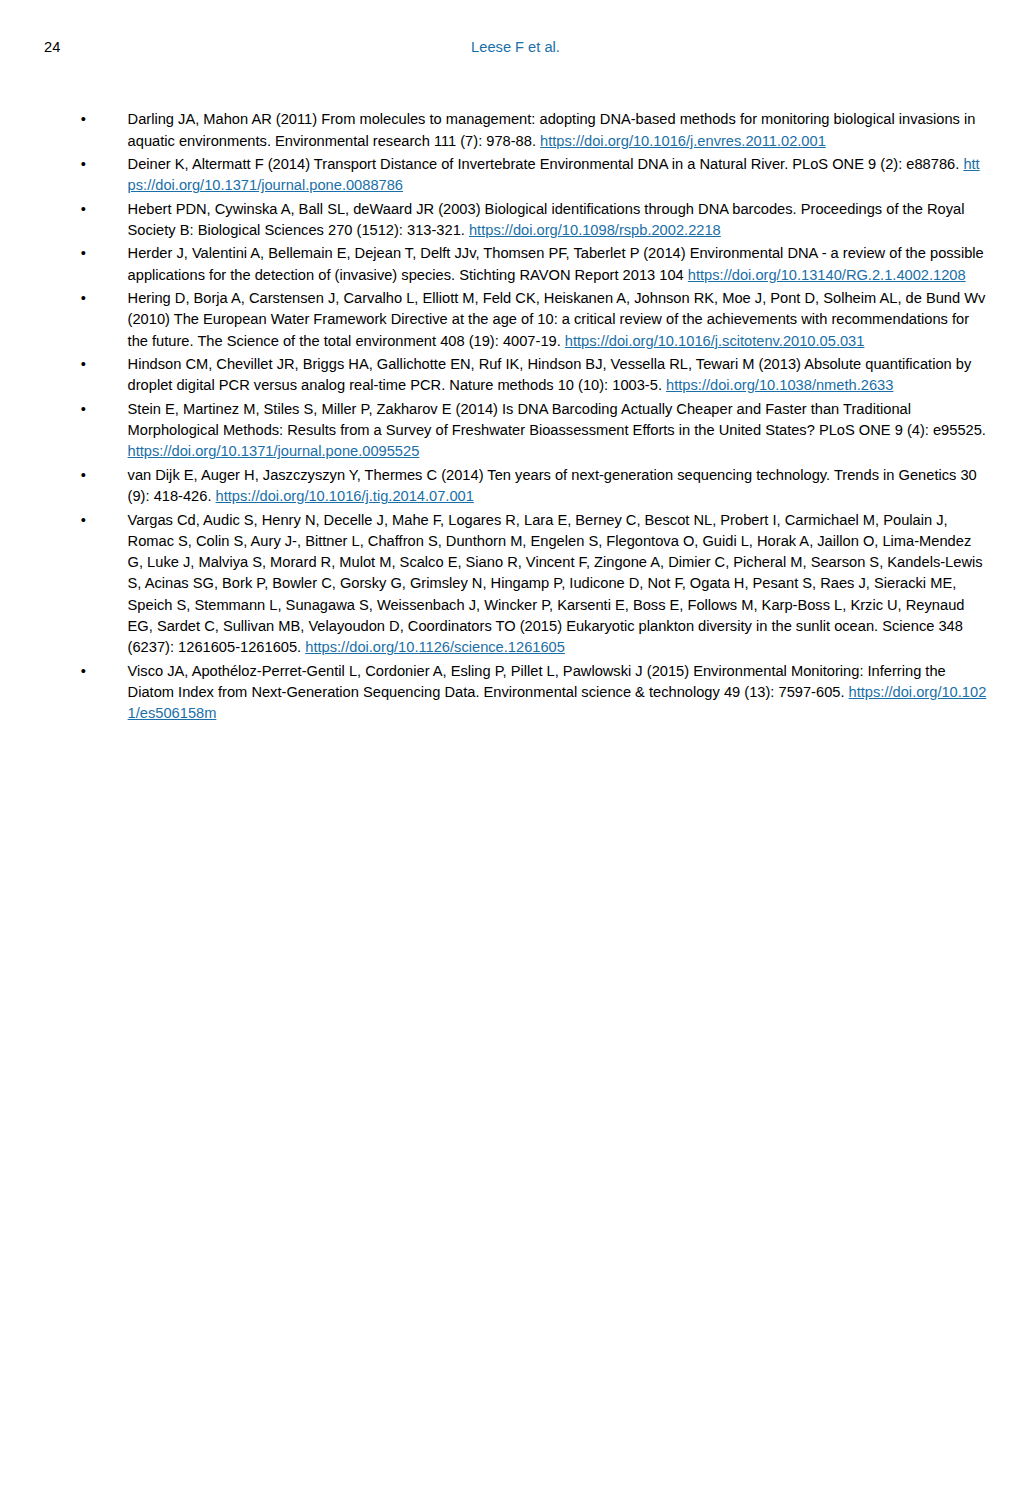24
Leese F et al.
Darling JA, Mahon AR (2011) From molecules to management: adopting DNA-based methods for monitoring biological invasions in aquatic environments. Environmental research 111 (7): 978-88. https://doi.org/10.1016/j.envres.2011.02.001
Deiner K, Altermatt F (2014) Transport Distance of Invertebrate Environmental DNA in a Natural River. PLoS ONE 9 (2): e88786. https://doi.org/10.1371/journal.pone.0088786
Hebert PDN, Cywinska A, Ball SL, deWaard JR (2003) Biological identifications through DNA barcodes. Proceedings of the Royal Society B: Biological Sciences 270 (1512): 313-321. https://doi.org/10.1098/rspb.2002.2218
Herder J, Valentini A, Bellemain E, Dejean T, Delft JJv, Thomsen PF, Taberlet P (2014) Environmental DNA - a review of the possible applications for the detection of (invasive) species. Stichting RAVON Report 2013 104 https://doi.org/10.13140/RG.2.1.4002.1208
Hering D, Borja A, Carstensen J, Carvalho L, Elliott M, Feld CK, Heiskanen A, Johnson RK, Moe J, Pont D, Solheim AL, de Bund Wv (2010) The European Water Framework Directive at the age of 10: a critical review of the achievements with recommendations for the future. The Science of the total environment 408 (19): 4007-19. https://doi.org/10.1016/j.scitotenv.2010.05.031
Hindson CM, Chevillet JR, Briggs HA, Gallichotte EN, Ruf IK, Hindson BJ, Vessella RL, Tewari M (2013) Absolute quantification by droplet digital PCR versus analog real-time PCR. Nature methods 10 (10): 1003-5. https://doi.org/10.1038/nmeth.2633
Stein E, Martinez M, Stiles S, Miller P, Zakharov E (2014) Is DNA Barcoding Actually Cheaper and Faster than Traditional Morphological Methods: Results from a Survey of Freshwater Bioassessment Efforts in the United States? PLoS ONE 9 (4): e95525. https://doi.org/10.1371/journal.pone.0095525
van Dijk E, Auger H, Jaszczyszyn Y, Thermes C (2014) Ten years of next-generation sequencing technology. Trends in Genetics 30 (9): 418-426. https://doi.org/10.1016/j.tig.2014.07.001
Vargas Cd, Audic S, Henry N, Decelle J, Mahe F, Logares R, Lara E, Berney C, Bescot NL, Probert I, Carmichael M, Poulain J, Romac S, Colin S, Aury J-, Bittner L, Chaffron S, Dunthorn M, Engelen S, Flegontova O, Guidi L, Horak A, Jaillon O, Lima-Mendez G, Luke J, Malviya S, Morard R, Mulot M, Scalco E, Siano R, Vincent F, Zingone A, Dimier C, Picheral M, Searson S, Kandels-Lewis S, Acinas SG, Bork P, Bowler C, Gorsky G, Grimsley N, Hingamp P, Iudicone D, Not F, Ogata H, Pesant S, Raes J, Sieracki ME, Speich S, Stemmann L, Sunagawa S, Weissenbach J, Wincker P, Karsenti E, Boss E, Follows M, Karp-Boss L, Krzic U, Reynaud EG, Sardet C, Sullivan MB, Velayoudon D, Coordinators TO (2015) Eukaryotic plankton diversity in the sunlit ocean. Science 348 (6237): 1261605-1261605. https://doi.org/10.1126/science.1261605
Visco JA, Apothéloz-Perret-Gentil L, Cordonier A, Esling P, Pillet L, Pawlowski J (2015) Environmental Monitoring: Inferring the Diatom Index from Next-Generation Sequencing Data. Environmental science & technology 49 (13): 7597-605. https://doi.org/10.1021/es506158m